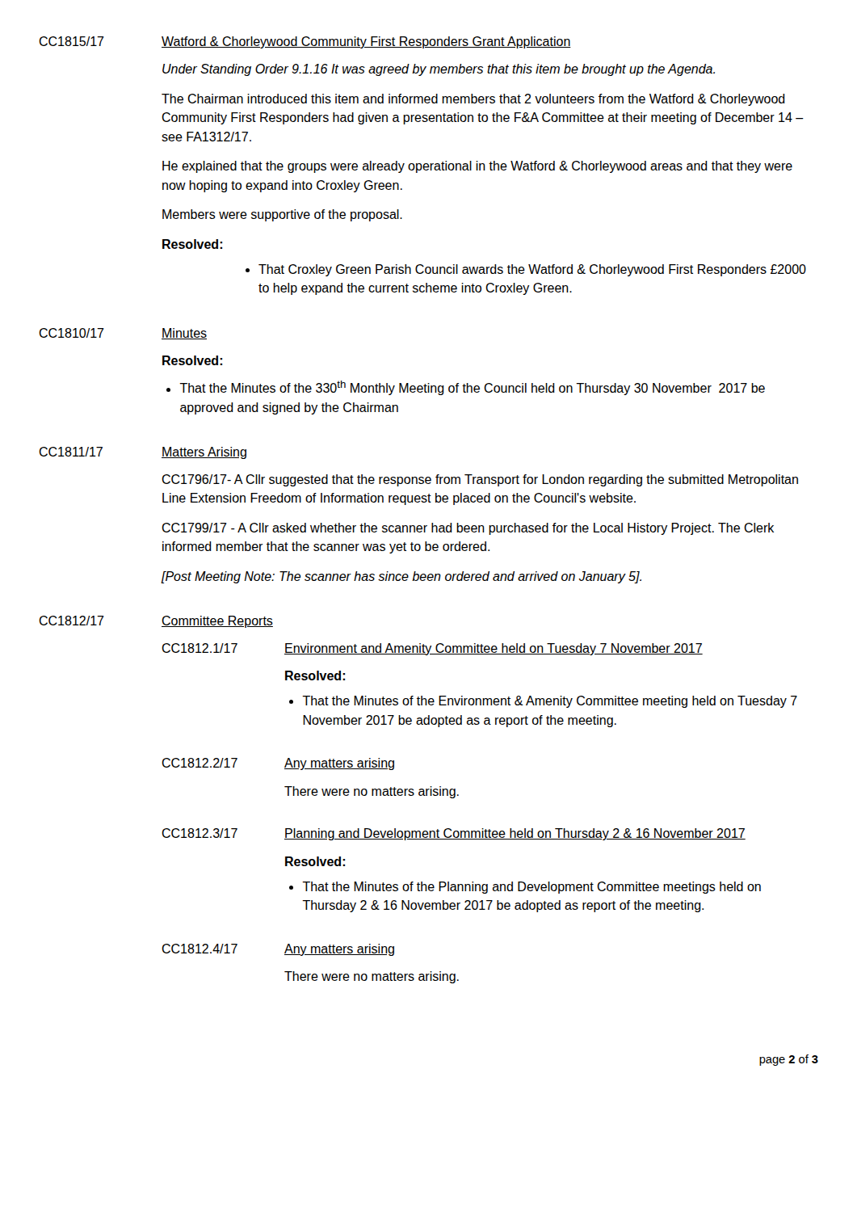CC1815/17
Watford & Chorleywood Community First Responders Grant Application
Under Standing Order 9.1.16 It was agreed by members that this item be brought up the Agenda.
The Chairman introduced this item and informed members that 2 volunteers from the Watford & Chorleywood Community First Responders had given a presentation to the F&A Committee at their meeting of December 14 – see FA1312/17.
He explained that the groups were already operational in the Watford & Chorleywood areas and that they were now hoping to expand into Croxley Green.
Members were supportive of the proposal.
Resolved:
That Croxley Green Parish Council awards the Watford & Chorleywood First Responders £2000 to help expand the current scheme into Croxley Green.
CC1810/17
Minutes
Resolved:
That the Minutes of the 330th Monthly Meeting of the Council held on Thursday 30 November 2017 be approved and signed by the Chairman
CC1811/17
Matters Arising
CC1796/17- A Cllr suggested that the response from Transport for London regarding the submitted Metropolitan Line Extension Freedom of Information request be placed on the Council's website.
CC1799/17 - A Cllr asked whether the scanner had been purchased for the Local History Project. The Clerk informed member that the scanner was yet to be ordered.
[Post Meeting Note: The scanner has since been ordered and arrived on January 5].
CC1812/17
Committee Reports
CC1812.1/17
Environment and Amenity Committee held on Tuesday 7 November 2017
Resolved:
That the Minutes of the Environment & Amenity Committee meeting held on Tuesday 7 November 2017 be adopted as a report of the meeting.
CC1812.2/17
Any matters arising
There were no matters arising.
CC1812.3/17
Planning and Development Committee held on Thursday 2 & 16 November 2017
Resolved:
That the Minutes of the Planning and Development Committee meetings held on Thursday 2 & 16 November 2017 be adopted as report of the meeting.
CC1812.4/17
Any matters arising
There were no matters arising.
page 2 of 3